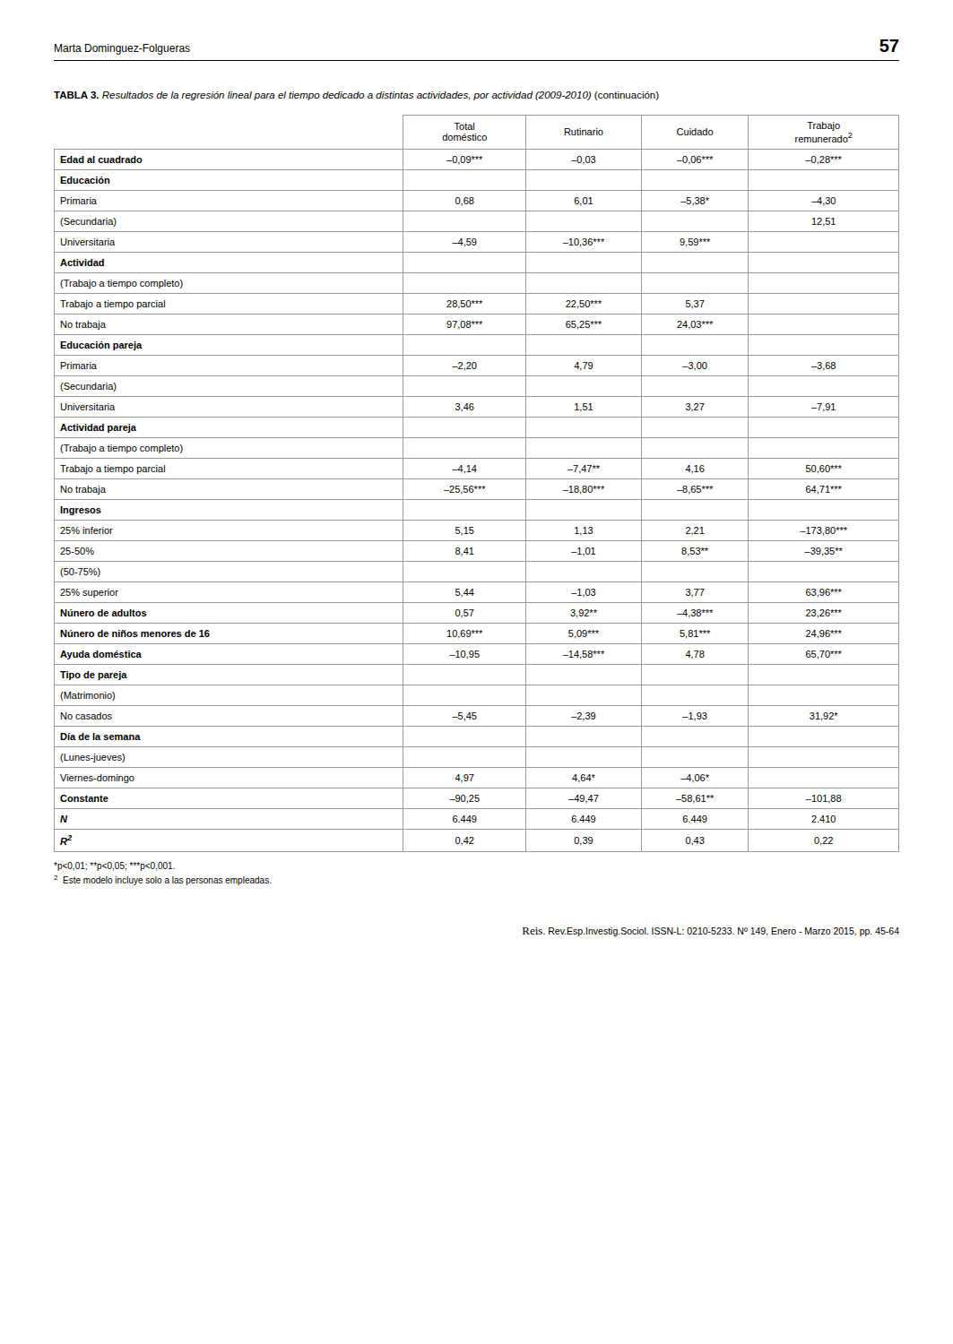Marta Dominguez-Folgueras
57
TABLA 3. Resultados de la regresión lineal para el tiempo dedicado a distintas actividades, por actividad (2009-2010) (continuación)
| | Total doméstico | Rutinario | Cuidado | Trabajo remunerado 2 |
| --- | --- | --- | --- | --- |
| Edad al cuadrado | –0,09*** | –0,03 | –0,06*** | –0,28*** |
| Educación | | | | |
| Primaria | 0,68 | 6,01 | –5,38* | –4,30 |
| (Secundaria) | | | | 12,51 |
| Universitaria | –4,59 | –10,36*** | 9,59*** | |
| Actividad | | | | |
| (Trabajo a tiempo completo) | | | | |
| Trabajo a tiempo parcial | 28,50*** | 22,50*** | 5,37 | |
| No trabaja | 97,08*** | 65,25*** | 24,03*** | |
| Educación pareja | | | | |
| Primaria | –2,20 | 4,79 | –3,00 | –3,68 |
| (Secundaria) | | | | |
| Universitaria | 3,46 | 1,51 | 3,27 | –7,91 |
| Actividad pareja | | | | |
| (Trabajo a tiempo completo) | | | | |
| Trabajo a tiempo parcial | –4,14 | –7,47** | 4,16 | 50,60*** |
| No trabaja | –25,56*** | –18,80*** | –8,65*** | 64,71*** |
| Ingresos | | | | |
| 25% inferior | 5,15 | 1,13 | 2,21 | –173,80*** |
| 25-50% | 8,41 | –1,01 | 8,53** | –39,35** |
| (50-75%) | | | | |
| 25% superior | 5,44 | –1,03 | 3,77 | 63,96*** |
| Núnero de adultos | 0,57 | 3,92** | –4,38*** | 23,26*** |
| Núnero de niños menores de 16 | 10,69*** | 5,09*** | 5,81*** | 24,96*** |
| Ayuda doméstica | –10,95 | –14,58*** | 4,78 | 65,70*** |
| Tipo de pareja | | | | |
| (Matrimonio) | | | | |
| No casados | –5,45 | –2,39 | –1,93 | 31,92* |
| Día de la semana | | | | |
| (Lunes-jueves) | | | | |
| Viernes-domingo | 4,97 | 4,64* | –4,06* | |
| Constante | –90,25 | –49,47 | –58,61** | –101,88 |
| N | 6.449 | 6.449 | 6.449 | 2.410 |
| R 2 | 0,42 | 0,39 | 0,43 | 0,22 |
*p<0,01; **p<0,05; ***p<0,001.
2 Este modelo incluye solo a las personas empleadas.
Reis. Rev.Esp.Investig.Sociol. ISSN-L: 0210-5233. Nº 149, Enero - Marzo 2015, pp. 45-64